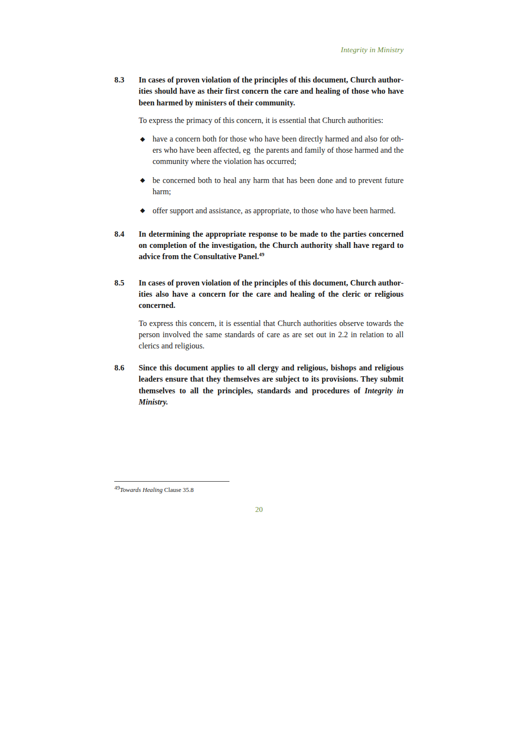Integrity in Ministry
8.3
In cases of proven violation of the principles of this document, Church authorities should have as their first concern the care and healing of those who have been harmed by ministers of their community.
To express the primacy of this concern, it is essential that Church authorities:
have a concern both for those who have been directly harmed and also for others who have been affected, eg the parents and family of those harmed and the community where the violation has occurred;
be concerned both to heal any harm that has been done and to prevent future harm;
offer support and assistance, as appropriate, to those who have been harmed.
8.4
In determining the appropriate response to be made to the parties concerned on completion of the investigation, the Church authority shall have regard to advice from the Consultative Panel.49
8.5
In cases of proven violation of the principles of this document, Church authorities also have a concern for the care and healing of the cleric or religious concerned.
To express this concern, it is essential that Church authorities observe towards the person involved the same standards of care as are set out in 2.2 in relation to all clerics and religious.
8.6
Since this document applies to all clergy and religious, bishops and religious leaders ensure that they themselves are subject to its provisions. They submit themselves to all the principles, standards and procedures of Integrity in Ministry.
49 Towards Healing Clause 35.8
20